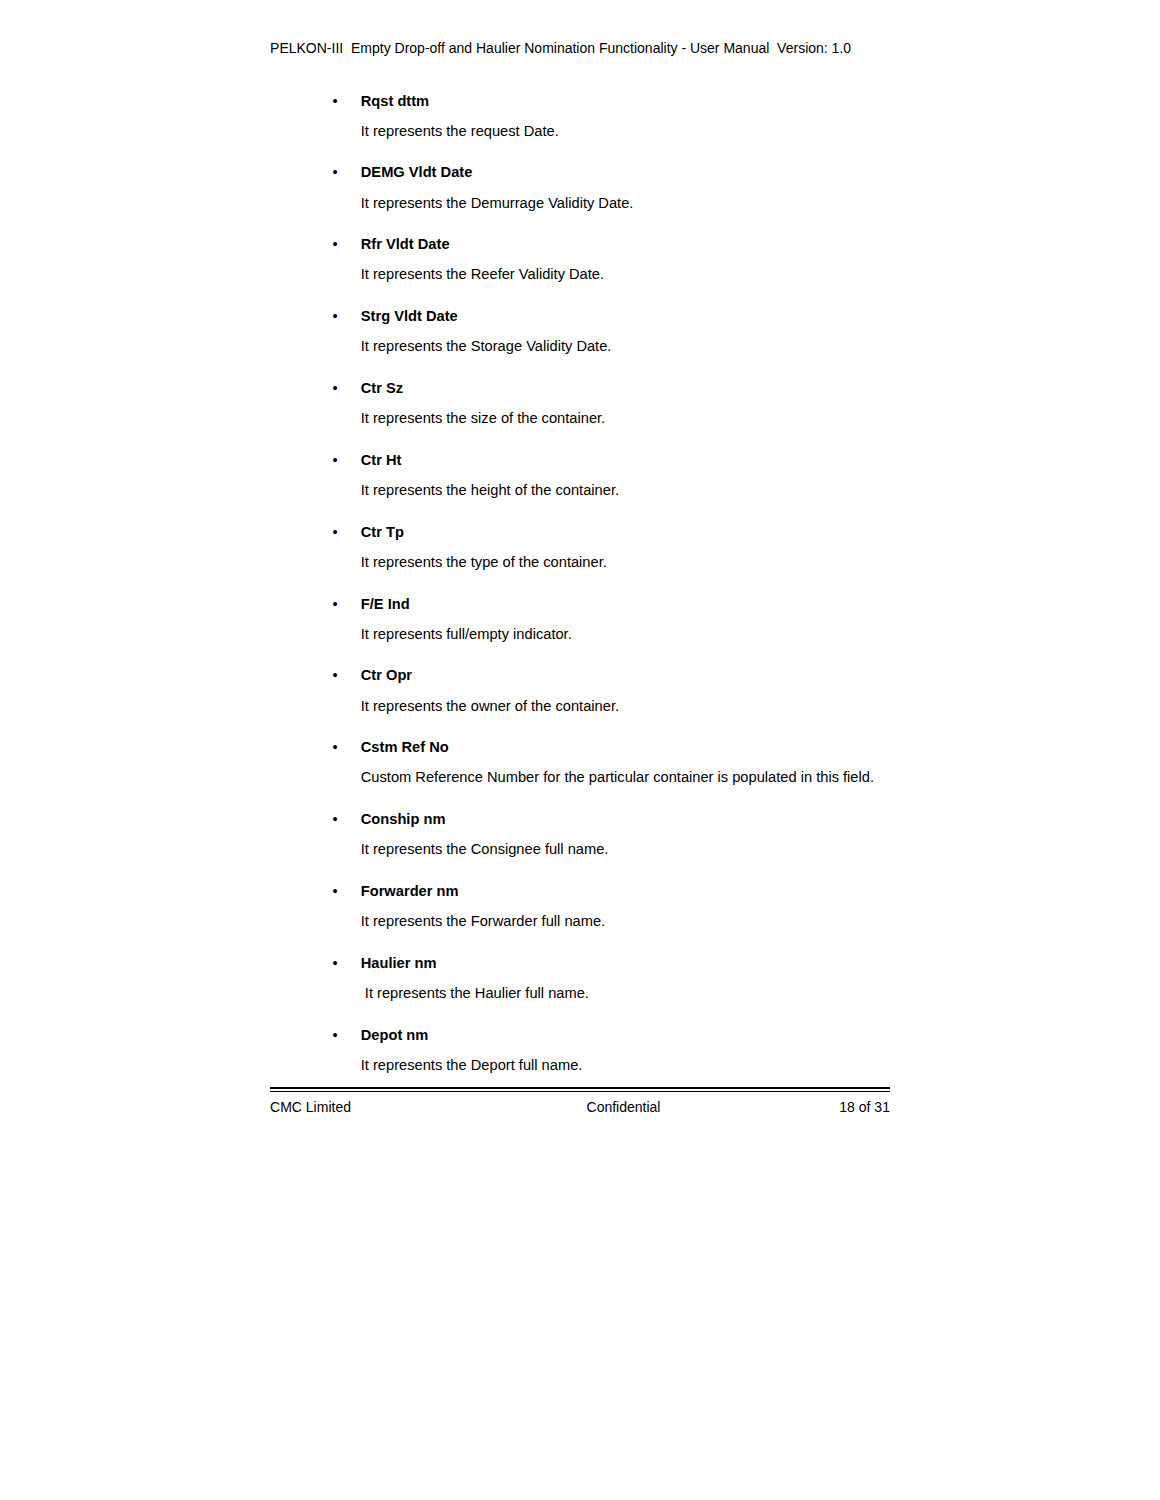PELKON-III Empty Drop-off and Haulier Nomination Functionality - User Manual Version: 1.0
Rqst dttm
It represents the request Date.
DEMG Vldt Date
It represents the Demurrage Validity Date.
Rfr Vldt Date
It represents the Reefer Validity Date.
Strg Vldt Date
It represents the Storage Validity Date.
Ctr Sz
It represents the size of the container.
Ctr Ht
It represents the height of the container.
Ctr Tp
It represents the type of the container.
F/E Ind
It represents full/empty indicator.
Ctr Opr
It represents the owner of the container.
Cstm Ref No
Custom Reference Number for the particular container is populated in this field.
Conship nm
It represents the Consignee full name.
Forwarder nm
It represents the Forwarder full name.
Haulier nm
It represents the Haulier full name.
Depot nm
It represents the Deport full name.
CMC Limited Confidential 18 of 31